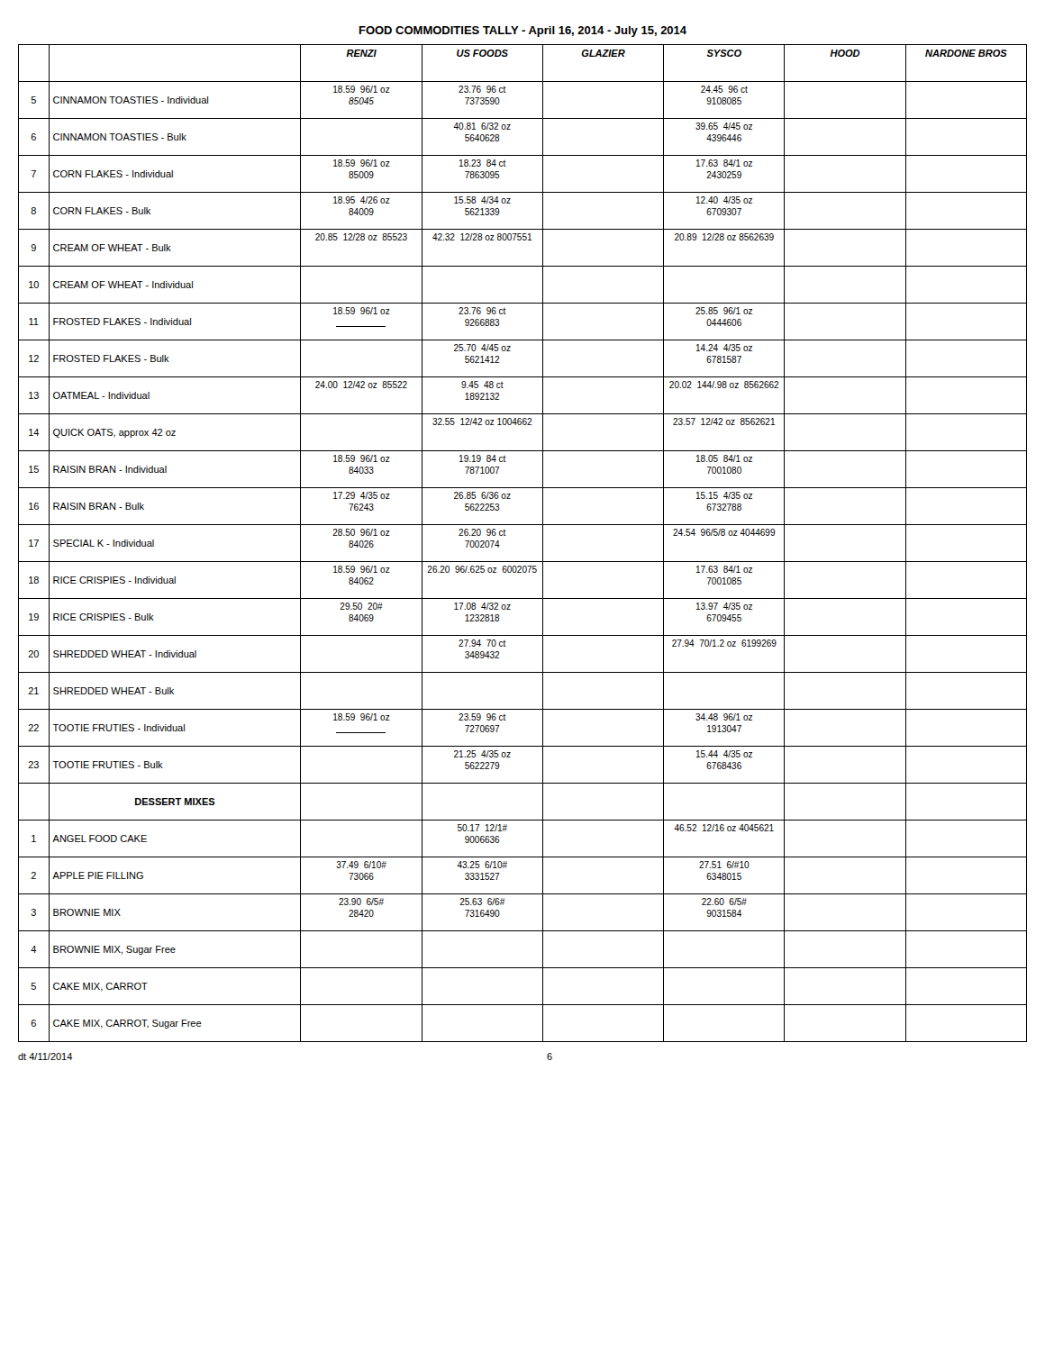FOOD COMMODITIES TALLY - April 16, 2014 - July 15, 2014
| | | RENZI | US FOODS | GLAZIER | SYSCO | HOOD | NARDONE BROS |
| --- | --- | --- | --- | --- | --- | --- | --- |
| 5 | CINNAMON TOASTIES - Individual | 18.59 96/1 oz 85045 | 23.76 96 ct 7373590 | | 24.45 96 ct 9108085 | | |
| 6 | CINNAMON TOASTIES - Bulk | | 40.81 6/32 oz 5640628 | | 39.65 4/45 oz 4396446 | | |
| 7 | CORN FLAKES - Individual | 18.59 96/1 oz 85009 | 18.23 84 ct 7863095 | | 17.63 84/1 oz 2430259 | | |
| 8 | CORN FLAKES - Bulk | 18.95 4/26 oz 84009 | 15.58 4/34 oz 5621339 | | 12.40 4/35 oz 6709307 | | |
| 9 | CREAM OF WHEAT - Bulk | 20.85 12/28 oz 85523 | 42.32 12/28 oz 8007551 | | 20.89 12/28 oz 8562639 | | |
| 10 | CREAM OF WHEAT - Individual | | | | | | |
| 11 | FROSTED FLAKES - Individual | 18.59 96/1 oz | 23.76 96 ct 9266883 | | 25.85 96/1 oz 0444606 | | |
| 12 | FROSTED FLAKES - Bulk | | 25.70 4/45 oz 5621412 | | 14.24 4/35 oz 6781587 | | |
| 13 | OATMEAL - Individual | 24.00 12/42 oz 85522 | 9.45 48 ct 1892132 | | 20.02 144/.98 oz 8562662 | | |
| 14 | QUICK OATS, approx 42 oz | | 32.55 12/42 oz 1004662 | | 23.57 12/42 oz 8562621 | | |
| 15 | RAISIN BRAN - Individual | 18.59 96/1 oz 84033 | 19.19 84 ct 7871007 | | 18.05 84/1 oz 7001080 | | |
| 16 | RAISIN BRAN - Bulk | 17.29 4/35 oz 76243 | 26.85 6/36 oz 5622253 | | 15.15 4/35 oz 6732788 | | |
| 17 | SPECIAL K - Individual | 28.50 96/1 oz 84026 | 26.20 96 ct 7002074 | | 24.54 96/5/8 oz 4044699 | | |
| 18 | RICE CRISPIES - Individual | 18.59 96/1 oz 84062 | 26.20 96/.625 oz 6002075 | | 17.63 84/1 oz 7001085 | | |
| 19 | RICE CRISPIES - Bulk | 29.50 20# 84069 | 17.08 4/32 oz 1232818 | | 13.97 4/35 oz 6709455 | | |
| 20 | SHREDDED WHEAT - Individual | | 27.94 70 ct 3489432 | | 27.94 70/1.2 oz 6199269 | | |
| 21 | SHREDDED WHEAT - Bulk | | | | | | |
| 22 | TOOTIE FRUTIES - Individual | 18.59 96/1 oz | 23.59 96 ct 7270697 | | 34.48 96/1 oz 1913047 | | |
| 23 | TOOTIE FRUTIES - Bulk | | 21.25 4/35 oz 5622279 | | 15.44 4/35 oz 6768436 | | |
| | DESSERT MIXES | | | | | | |
| 1 | ANGEL FOOD CAKE | | 50.17 12/1# 9006636 | | 46.52 12/16 oz 4045621 | | |
| 2 | APPLE PIE FILLING | 37.49 6/10# 73066 | 43.25 6/10# 3331527 | | 27.51 6/#10 6348015 | | |
| 3 | BROWNIE MIX | 23.90 6/5# 28420 | 25.63 6/6# 7316490 | | 22.60 6/5# 9031584 | | |
| 4 | BROWNIE MIX, Sugar Free | | | | | | |
| 5 | CAKE MIX, CARROT | | | | | | |
| 6 | CAKE MIX, CARROT, Sugar Free | | | | | | |
dt 4/11/2014 6